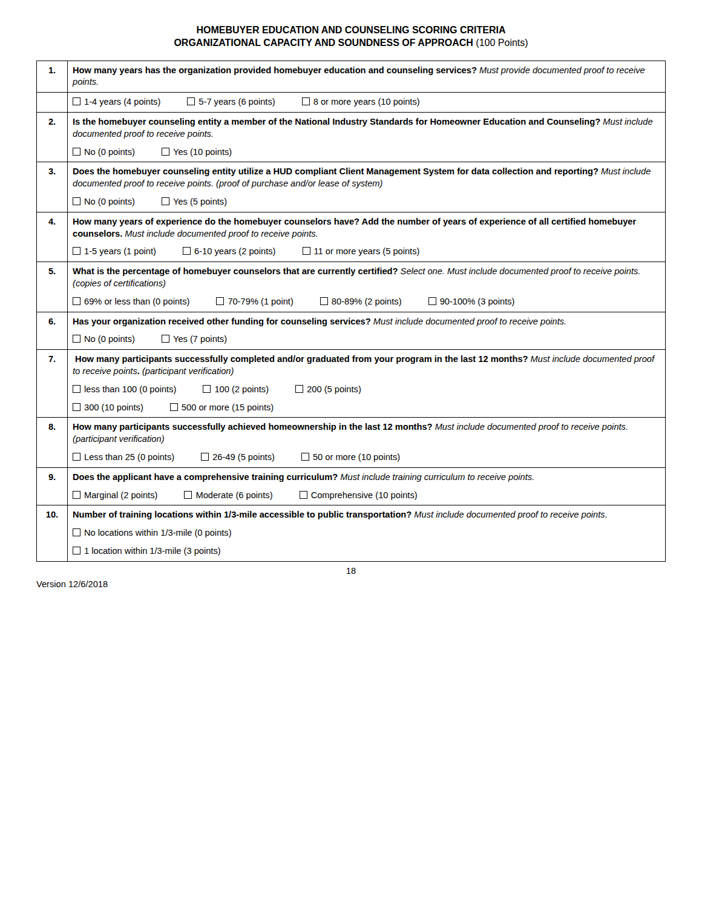HOMEBUYER EDUCATION AND COUNSELING SCORING CRITERIA
ORGANIZATIONAL CAPACITY AND SOUNDNESS OF APPROACH (100 Points)
| 1. | How many years has the organization provided homebuyer education and counseling services? Must provide documented proof to receive points. |
| | 1-4 years (4 points) 5-7 years (6 points) 8 or more years (10 points) |
| 2. | Is the homebuyer counseling entity a member of the National Industry Standards for Homeowner Education and Counseling? Must include documented proof to receive points. No (0 points) Yes (10 points) |
| 3. | Does the homebuyer counseling entity utilize a HUD compliant Client Management System for data collection and reporting? Must include documented proof to receive points. (proof of purchase and/or lease of system) No (0 points) Yes (5 points) |
| 4. | How many years of experience do the homebuyer counselors have? Add the number of years of experience of all certified homebuyer counselors. Must include documented proof to receive points. 1-5 years (1 point) 6-10 years (2 points) 11 or more years (5 points) |
| 5. | What is the percentage of homebuyer counselors that are currently certified? Select one. Must include documented proof to receive points. (copies of certifications) 69% or less than (0 points) 70-79% (1 point) 80-89% (2 points) 90-100% (3 points) |
| 6. | Has your organization received other funding for counseling services? Must include documented proof to receive points. No (0 points) Yes (7 points) |
| 7. | How many participants successfully completed and/or graduated from your program in the last 12 months? Must include documented proof to receive points . (participant verification) less than 100 (0 points) 100 (2 points) 200 (5 points) 300 (10 points) 500 or more (15 points) |
| 8. | How many participants successfully achieved homeownership in the last 12 months? Must include documented proof to receive points. (participant verification) Less than 25 (0 points) 26-49 (5 points) 50 or more (10 points) |
| 9. | Does the applicant have a comprehensive training curriculum? Must include training curriculum to receive points. Marginal (2 points) Moderate (6 points) Comprehensive (10 points) |
| 10. | Number of training locations within 1/3-mile accessible to public transportation? Must include documented proof to receive points. No locations within 1/3-mile (0 points) 1 location within 1/3-mile (3 points) |
18
Version 12/6/2018